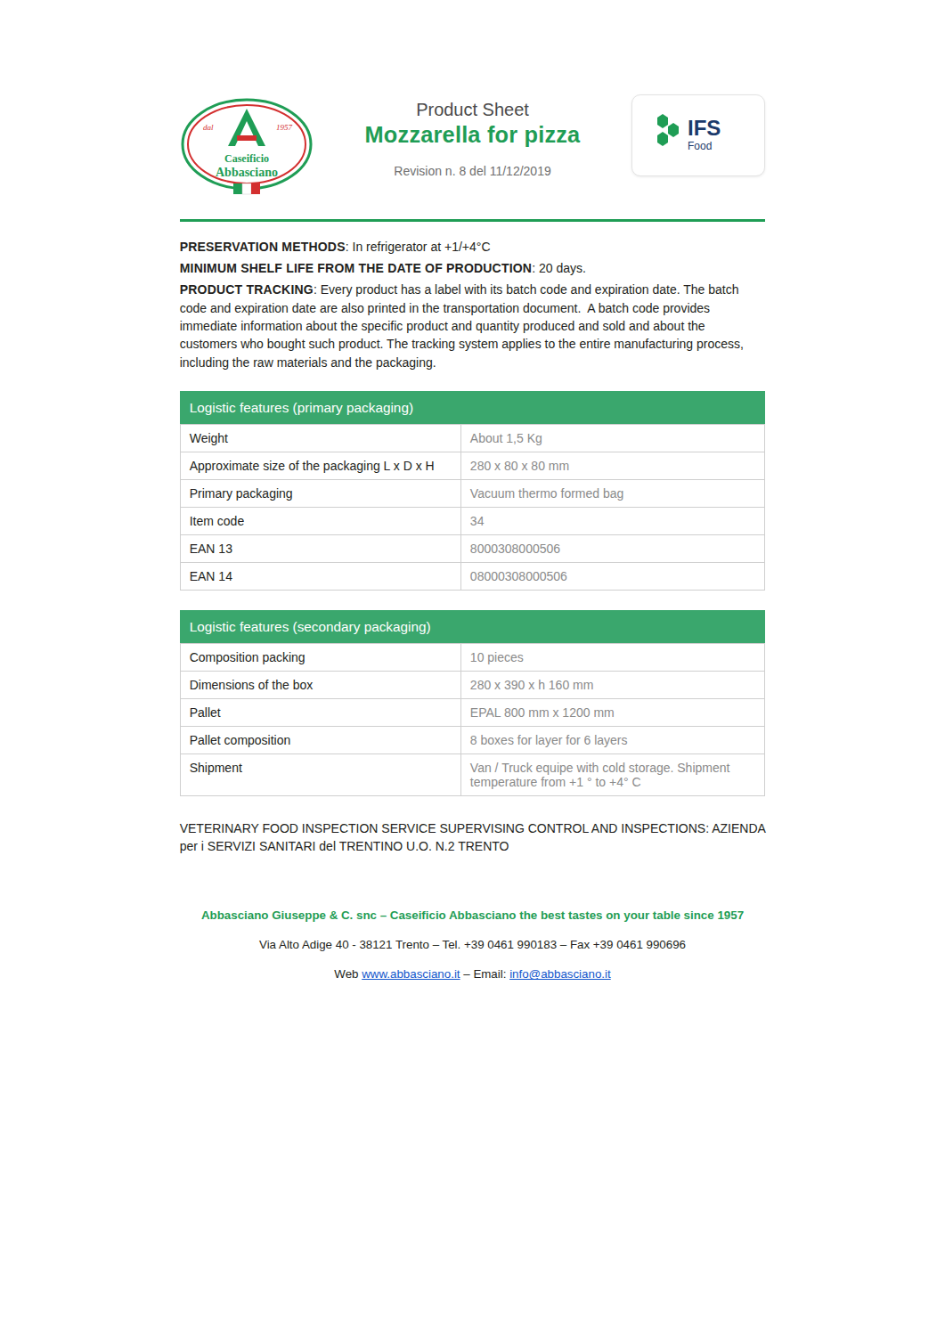dal 1957 Caseificio Abbasciano
Product Sheet
Mozzarella for pizza
Revision n. 8 del 11/12/2019
IFS Food
PRESERVATION METHODS: In refrigerator at +1/+4°C
MINIMUM SHELF LIFE FROM THE DATE OF PRODUCTION: 20 days.
PRODUCT TRACKING: Every product has a label with its batch code and expiration date. The batch code and expiration date are also printed in the transportation document. A batch code provides immediate information about the specific product and quantity produced and sold and about the customers who bought such product. The tracking system applies to the entire manufacturing process, including the raw materials and the packaging.
Logistic features (primary packaging)
| Weight | About 1,5 Kg |
| Approximate size of the packaging L x D x H | 280 x 80 x 80 mm |
| Primary packaging | Vacuum thermo formed bag |
| Item code | 34 |
| EAN 13 | 8000308000506 |
| EAN 14 | 08000308000506 |
Logistic features (secondary packaging)
| Composition packing | 10 pieces |
| Dimensions of the box | 280 x 390 x h 160 mm |
| Pallet | EPAL 800 mm x 1200 mm |
| Pallet composition | 8 boxes for layer for 6 layers |
| Shipment | Van / Truck equipe with cold storage. Shipment temperature from +1 ° to +4° C |
VETERINARY FOOD INSPECTION SERVICE SUPERVISING CONTROL AND INSPECTIONS: AZIENDA per i SERVIZI SANITARI del TRENTINO U.O. N.2 TRENTO
Abbasciano Giuseppe & C. snc – Caseificio Abbasciano the best tastes on your table since 1957
Via Alto Adige 40 - 38121 Trento – Tel. +39 0461 990183 – Fax +39 0461 990696
Web www.abbasciano.it – Email: info@abbasciano.it